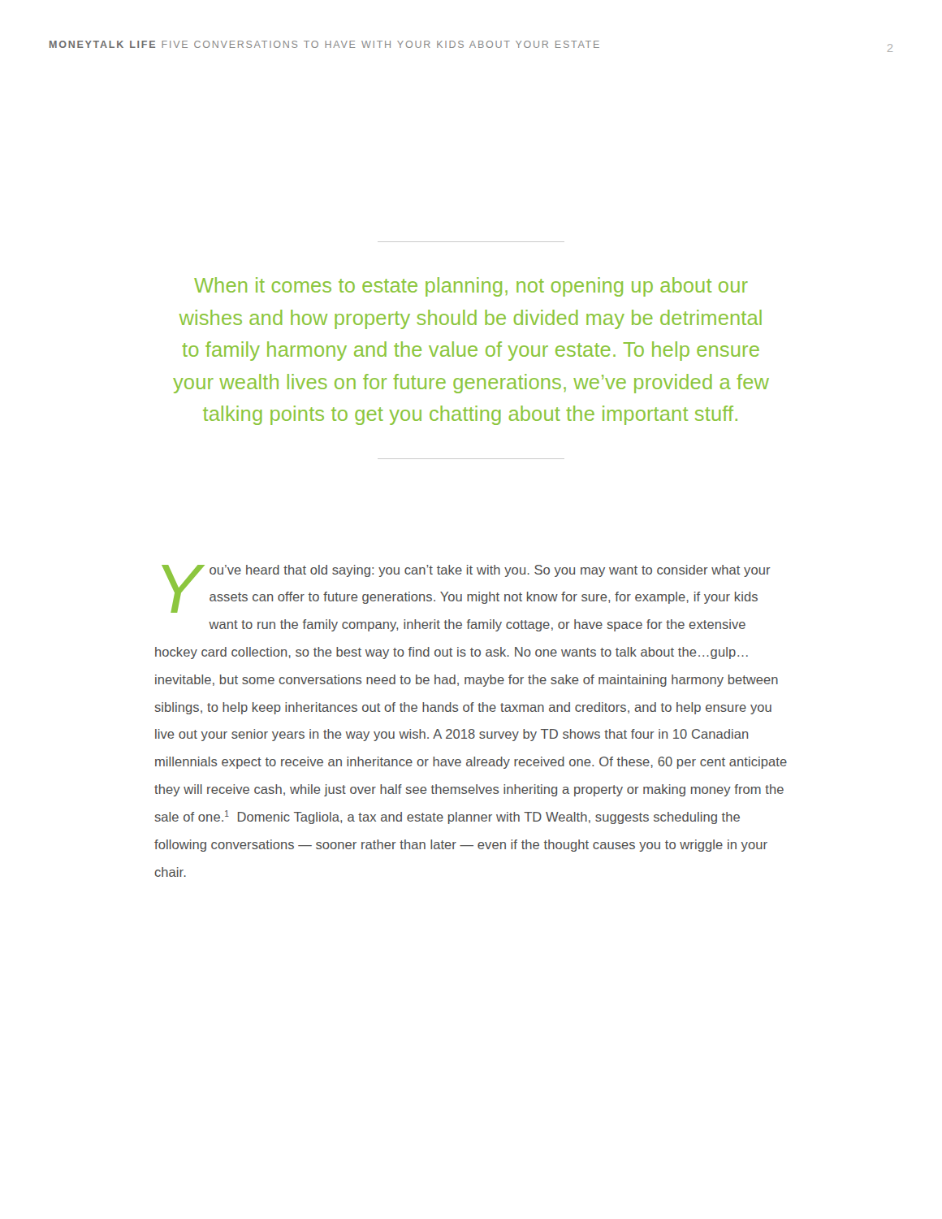MONEYTALK LIFE FIVE CONVERSATIONS TO HAVE WITH YOUR KIDS ABOUT YOUR ESTATE
2
When it comes to estate planning, not opening up about our wishes and how property should be divided may be detrimental to family harmony and the value of your estate. To help ensure your wealth lives on for future generations, we’ve provided a few talking points to get you chatting about the important stuff.
You’ve heard that old saying: you can’t take it with you. So you may want to consider what your assets can offer to future generations. You might not know for sure, for example, if your kids want to run the family company, inherit the family cottage, or have space for the extensive hockey card collection, so the best way to find out is to ask. No one wants to talk about the…gulp…inevitable, but some conversations need to be had, maybe for the sake of maintaining harmony between siblings, to help keep inheritances out of the hands of the taxman and creditors, and to help ensure you live out your senior years in the way you wish. A 2018 survey by TD shows that four in 10 Canadian millennials expect to receive an inheritance or have already received one. Of these, 60 per cent anticipate they will receive cash, while just over half see themselves inheriting a property or making money from the sale of one.1 Domenic Tagliola, a tax and estate planner with TD Wealth, suggests scheduling the following conversations — sooner rather than later — even if the thought causes you to wriggle in your chair.